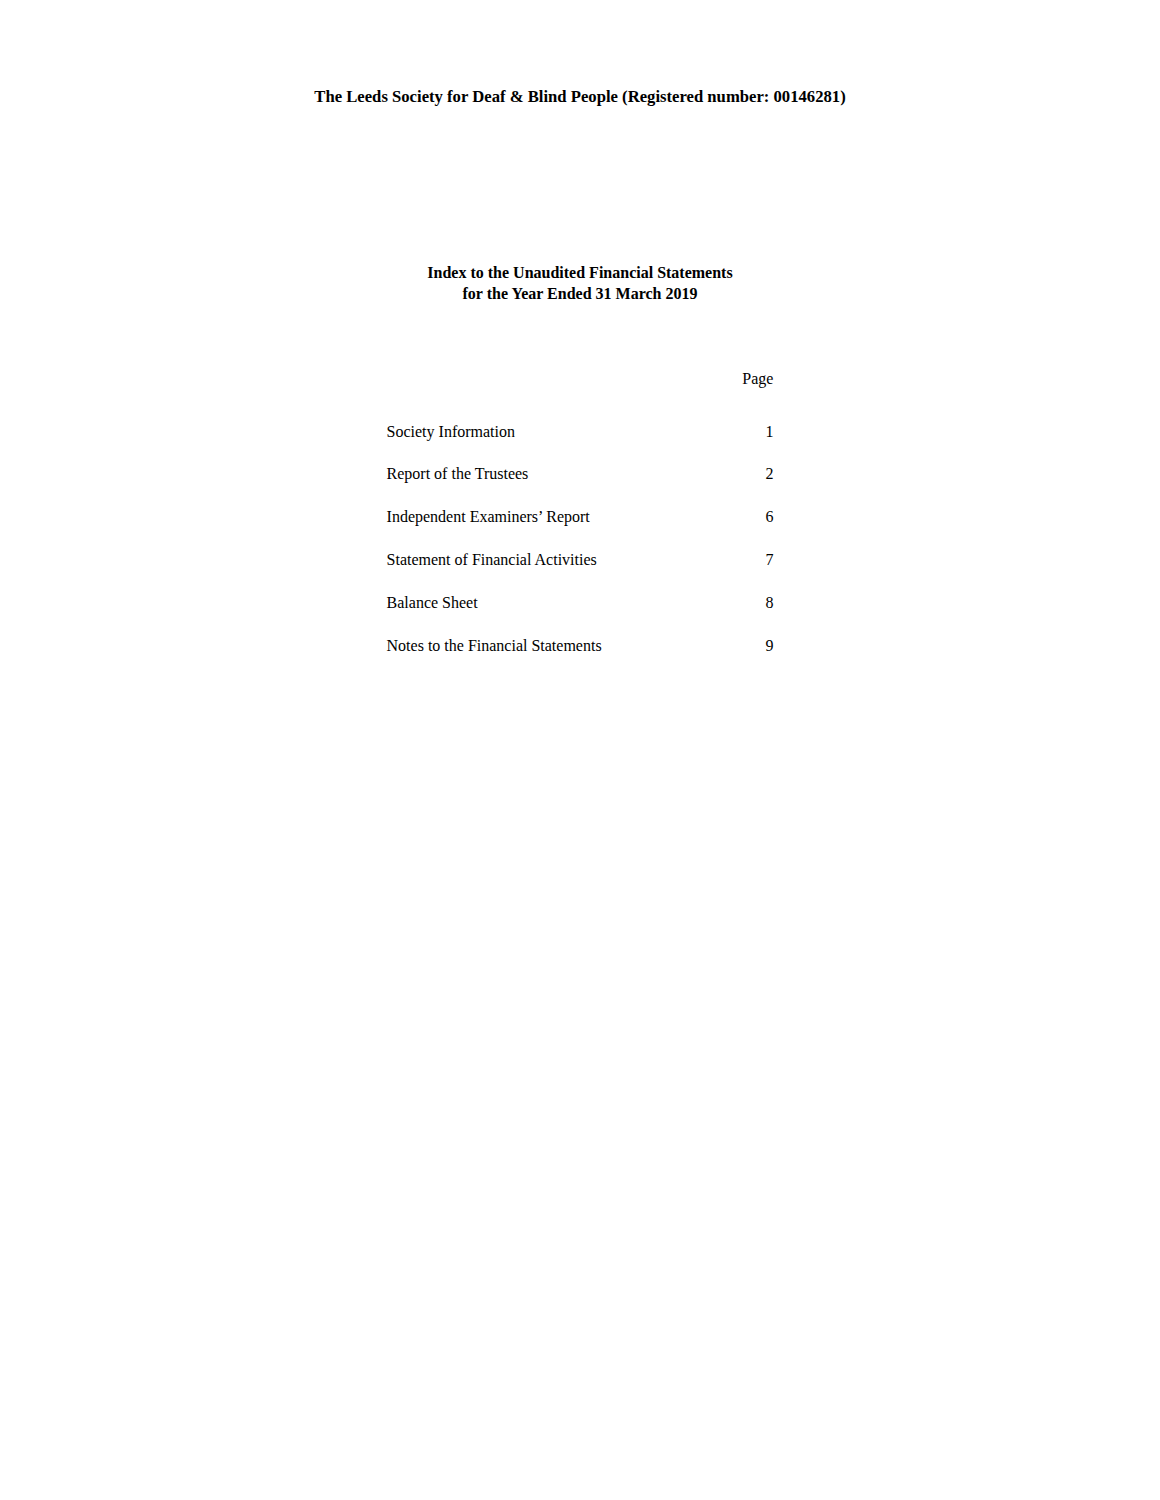The Leeds Society for Deaf & Blind People (Registered number: 00146281)
Index to the Unaudited Financial Statements
for the Year Ended 31 March 2019
| | Page |
| Society Information | 1 |
| Report of the Trustees | 2 |
| Independent Examiners’ Report | 6 |
| Statement of Financial Activities | 7 |
| Balance Sheet | 8 |
| Notes to the Financial Statements | 9 |